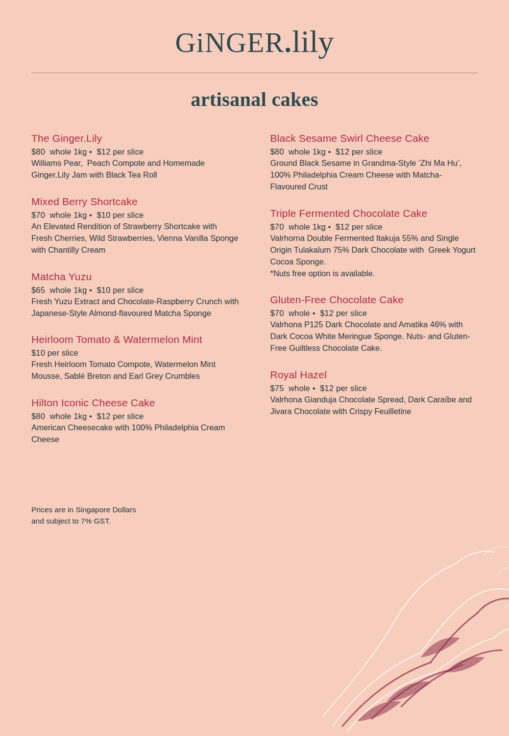GiNGER. lily
artisanal cakes
The Ginger.Lily
$80 whole 1kg • $12 per slice
Williams Pear, Peach Compote and Homemade Ginger.Lily Jam with Black Tea Roll
Mixed Berry Shortcake
$70 whole 1kg • $10 per slice
An Elevated Rendition of Strawberry Shortcake with Fresh Cherries, Wild Strawberries, Vienna Vanilla Sponge with Chantilly Cream
Matcha Yuzu
$65 whole 1kg • $10 per slice
Fresh Yuzu Extract and Chocolate-Raspberry Crunch with Japanese-Style Almond-flavoured Matcha Sponge
Heirloom Tomato & Watermelon Mint
$10 per slice
Fresh Heirloom Tomato Compote, Watermelon Mint Mousse, Sablé Breton and Earl Grey Crumbles
Hilton Iconic Cheese Cake
$80 whole 1kg • $12 per slice
American Cheesecake with 100% Philadelphia Cream Cheese
Prices are in Singapore Dollars
and subject to 7% GST.
Black Sesame Swirl Cheese Cake
$80 whole 1kg • $12 per slice
Ground Black Sesame in Grandma-Style ‘Zhi Ma Hu’, 100% Philadelphia Cream Cheese with Matcha-Flavoured Crust
Triple Fermented Chocolate Cake
$70 whole 1kg • $12 per slice
Valrhorna Double Fermented Itakuja 55% and Single Origin Tulakalum 75% Dark Chocolate with Greek Yogurt Cocoa Sponge.
*Nuts free option is available.
Gluten-Free Chocolate Cake
$70 whole • $12 per slice
Valrhona P125 Dark Chocolate and Amatika 46% with Dark Cocoa White Meringue Sponge. Nuts- and Gluten-Free Guiltless Chocolate Cake.
Royal Hazel
$75 whole • $12 per slice
Valrhona Gianduja Chocolate Spread, Dark Caraïbe and Jivara Chocolate with Crispy Feuilletine